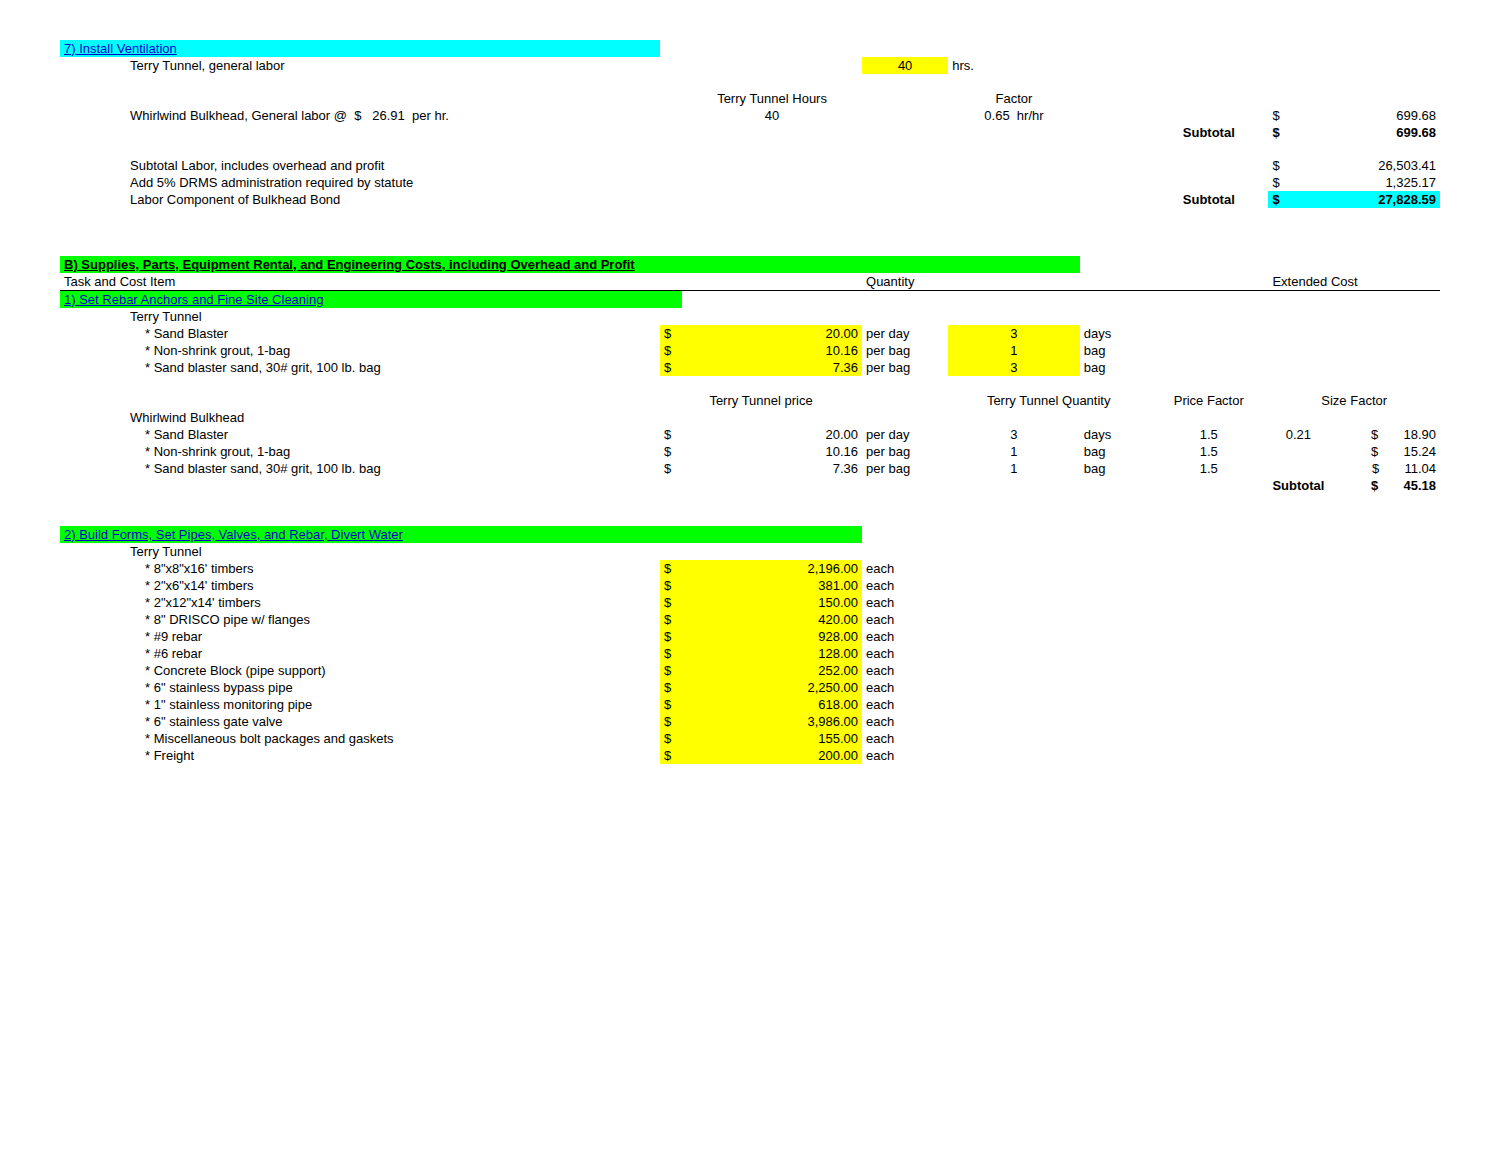| 7) Install Ventilation | |
| Terry Tunnel, general labor | | | 40 | hrs. | | | | |
| | | Terry Tunnel Hours | | Factor | | | | |
| Whirlwind Bulkhead, General labor @ $ 26.91 per hr. | | 40 | | 0.65 hr/hr | | | $ | 699.68 |
| | | | | | | Subtotal | $ | 699.68 |
| Subtotal Labor, includes overhead and profit | | | | | | | $ | 26,503.41 |
| Add 5% DRMS administration required by statute | | | | | | | $ | 1,325.17 |
| Labor Component of Bulkhead Bond | | | | | | Subtotal | $ | 27,828.59 |
| B) Supplies, Parts, Equipment Rental, and Engineering Costs, including Overhead and Profit | |
| Task and Cost Item | | | Quantity | | | | Extended Cost |
| 1) Set Rebar Anchors and Fine Site Cleaning | |
| Terry Tunnel | |
| * Sand Blaster | $ | 20.00 | per day | 3 | days | | | |
| * Non-shrink grout, 1-bag | $ | 10.16 | per bag | 1 | bag | | | |
| * Sand blaster sand, 30# grit, 100 lb. bag | $ | 7.36 | per bag | 3 | bag | | | |
| | Terry Tunnel price | | Terry Tunnel Quantity | Price Factor | Size Factor |
| Whirlwind Bulkhead | |
| * Sand Blaster | $ | 20.00 | per day | 3 | days | 1.5 | 0.21 | $ 18.90 |
| * Non-shrink grout, 1-bag | $ | 10.16 | per bag | 1 | bag | 1.5 | | $ 15.24 |
| * Sand blaster sand, 30# grit, 100 lb. bag | $ | 7.36 | per bag | 1 | bag | 1.5 | | $ 11.04 |
| | | | | | | | Subtotal | $ 45.18 |
| 2) Build Forms, Set Pipes, Valves, and Rebar, Divert Water | |
| Terry Tunnel | |
| * 8"x8"x16' timbers | $ | 2,196.00 | each | |
| * 2"x6"x14' timbers | $ | 381.00 | each | |
| * 2"x12"x14' timbers | $ | 150.00 | each | |
| * 8" DRISCO pipe w/ flanges | $ | 420.00 | each | |
| * #9 rebar | $ | 928.00 | each | |
| * #6 rebar | $ | 128.00 | each | |
| * Concrete Block (pipe support) | $ | 252.00 | each | |
| * 6" stainless bypass pipe | $ | 2,250.00 | each | |
| * 1" stainless monitoring pipe | $ | 618.00 | each | |
| * 6" stainless gate valve | $ | 3,986.00 | each | |
| * Miscellaneous bolt packages and gaskets | $ | 155.00 | each | |
| * Freight | $ | 200.00 | each | |